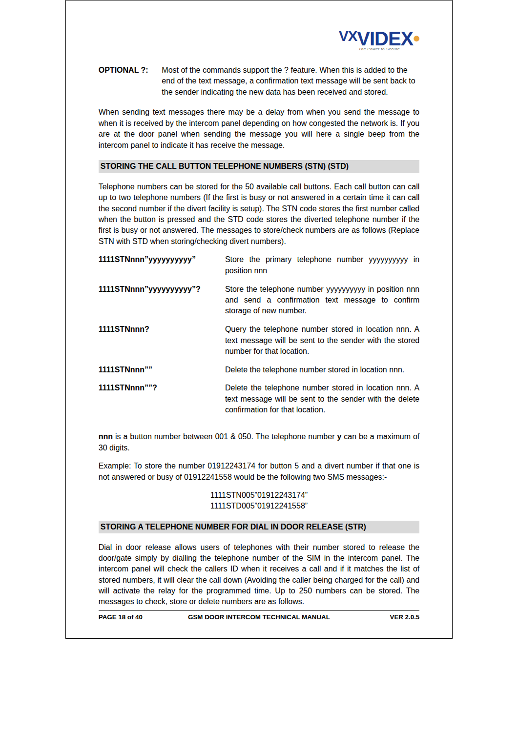VXVIDEX•
The Power to Secure
OPTIONAL ?:
Most of the commands support the ? feature. When this is added to the end of the text message, a confirmation text message will be sent back to the sender indicating the new data has been received and stored.
When sending text messages there may be a delay from when you send the message to when it is received by the intercom panel depending on how congested the network is. If you are at the door panel when sending the message you will here a single beep from the intercom panel to indicate it has receive the message.
Storing the call button telephone numbers (STN) (STD)
Telephone numbers can be stored for the 50 available call buttons. Each call button can call up to two telephone numbers (If the first is busy or not answered in a certain time it can call the second number if the divert facility is setup). The STN code stores the first number called when the button is pressed and the STD code stores the diverted telephone number if the first is busy or not answered. The messages to store/check numbers are as follows (Replace STN with STD when storing/checking divert numbers).
| 1111STNnnn”yyyyyyyyyy” | Store the primary telephone number yyyyyyyyyy in position nnn |
| 1111STNnnn”yyyyyyyyyy”? | Store the telephone number yyyyyyyyyy in position nnn and send a confirmation text message to confirm storage of new number. |
| 1111STNnnn? | Query the telephone number stored in location nnn. A text message will be sent to the sender with the stored number for that location. |
| 1111STNnnn”” | Delete the telephone number stored in location nnn. |
| 1111STNnnn””? | Delete the telephone number stored in location nnn. A text message will be sent to the sender with the delete confirmation for that location. |
nnn is a button number between 001 & 050. The telephone number y can be a maximum of 30 digits.
Example: To store the number 01912243174 for button 5 and a divert number if that one is not answered or busy of 01912241558 would be the following two SMS messages:-
1111STN005”01912243174”
1111STD005”01912241558”
Storing a telephone number for dial in door release (STR)
Dial in door release allows users of telephones with their number stored to release the door/gate simply by dialling the telephone number of the SIM in the intercom panel. The intercom panel will check the callers ID when it receives a call and if it matches the list of stored numbers, it will clear the call down (Avoiding the caller being charged for the call) and will activate the relay for the programmed time. Up to 250 numbers can be stored. The messages to check, store or delete numbers are as follows.
| PAGE 18 of 40 | GSM DOOR INTERCOM TECHNICAL MANUAL | VER 2.0.5 |